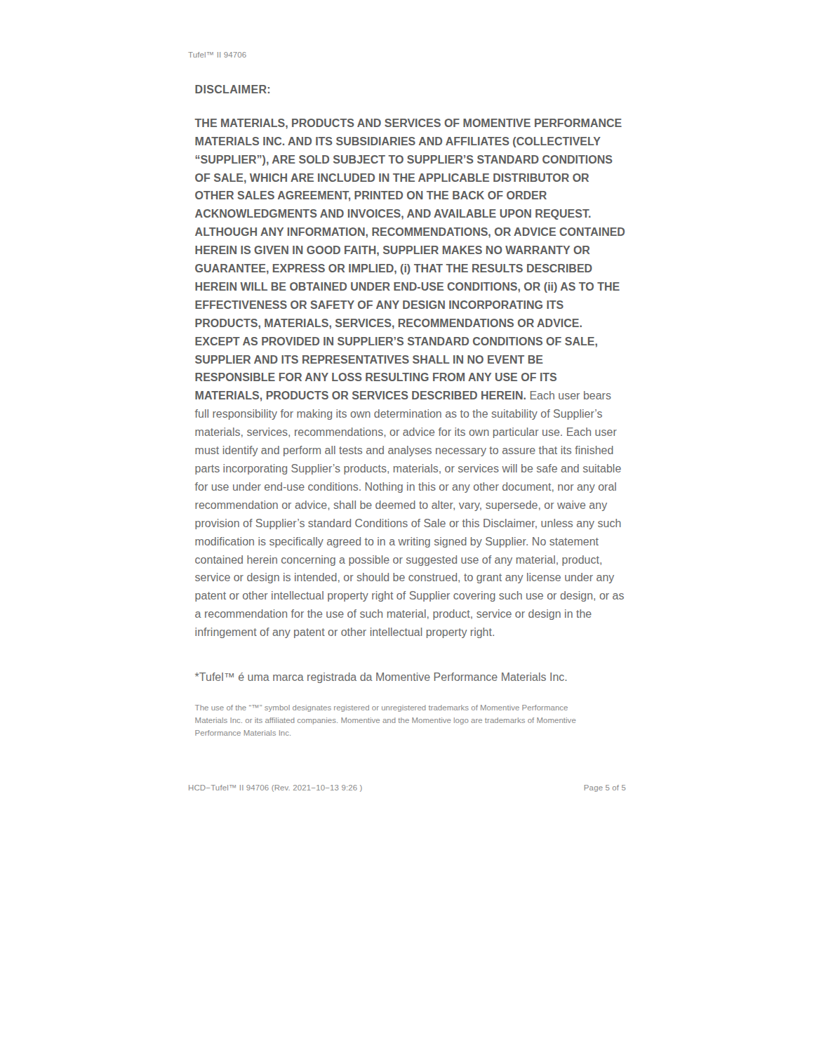Tufel™ II 94706
DISCLAIMER:
THE MATERIALS, PRODUCTS AND SERVICES OF MOMENTIVE PERFORMANCE MATERIALS INC. AND ITS SUBSIDIARIES AND AFFILIATES (COLLECTIVELY “SUPPLIER”), ARE SOLD SUBJECT TO SUPPLIER’S STANDARD CONDITIONS OF SALE, WHICH ARE INCLUDED IN THE APPLICABLE DISTRIBUTOR OR OTHER SALES AGREEMENT, PRINTED ON THE BACK OF ORDER ACKNOWLEDGMENTS AND INVOICES, AND AVAILABLE UPON REQUEST. ALTHOUGH ANY INFORMATION, RECOMMENDATIONS, OR ADVICE CONTAINED HEREIN IS GIVEN IN GOOD FAITH, SUPPLIER MAKES NO WARRANTY OR GUARANTEE, EXPRESS OR IMPLIED, (i) THAT THE RESULTS DESCRIBED HEREIN WILL BE OBTAINED UNDER END-USE CONDITIONS, OR (ii) AS TO THE EFFECTIVENESS OR SAFETY OF ANY DESIGN INCORPORATING ITS PRODUCTS, MATERIALS, SERVICES, RECOMMENDATIONS OR ADVICE. EXCEPT AS PROVIDED IN SUPPLIER’S STANDARD CONDITIONS OF SALE, SUPPLIER AND ITS REPRESENTATIVES SHALL IN NO EVENT BE RESPONSIBLE FOR ANY LOSS RESULTING FROM ANY USE OF ITS MATERIALS, PRODUCTS OR SERVICES DESCRIBED HEREIN. Each user bears full responsibility for making its own determination as to the suitability of Supplier’s materials, services, recommendations, or advice for its own particular use. Each user must identify and perform all tests and analyses necessary to assure that its finished parts incorporating Supplier’s products, materials, or services will be safe and suitable for use under end-use conditions. Nothing in this or any other document, nor any oral recommendation or advice, shall be deemed to alter, vary, supersede, or waive any provision of Supplier’s standard Conditions of Sale or this Disclaimer, unless any such modification is specifically agreed to in a writing signed by Supplier. No statement contained herein concerning a possible or suggested use of any material, product, service or design is intended, or should be construed, to grant any license under any patent or other intellectual property right of Supplier covering such use or design, or as a recommendation for the use of such material, product, service or design in the infringement of any patent or other intellectual property right.
*Tufel™ é uma marca registrada da Momentive Performance Materials Inc.
The use of the “™” symbol designates registered or unregistered trademarks of Momentive Performance Materials Inc. or its affiliated companies. Momentive and the Momentive logo are trademarks of Momentive Performance Materials Inc.
HCD−Tufel™ II 94706 (Rev. 2021−10−13 9:26 ) Page 5 of 5